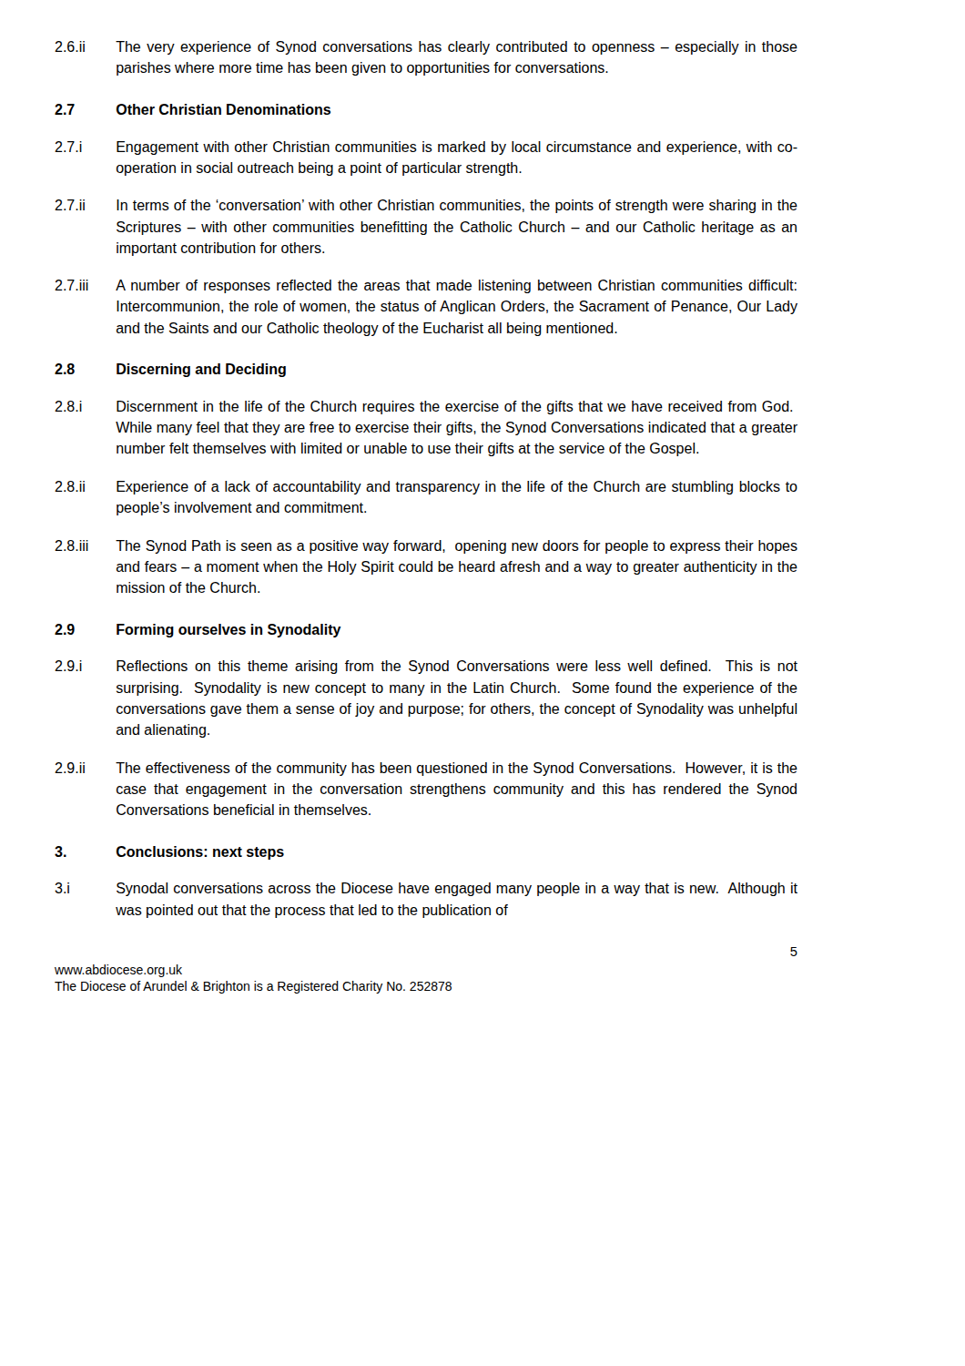2.6.ii
The very experience of Synod conversations has clearly contributed to openness – especially in those parishes where more time has been given to opportunities for conversations.
2.7 Other Christian Denominations
2.7.i
Engagement with other Christian communities is marked by local circumstance and experience, with co-operation in social outreach being a point of particular strength.
2.7.ii
In terms of the ‘conversation’ with other Christian communities, the points of strength were sharing in the Scriptures – with other communities benefitting the Catholic Church – and our Catholic heritage as an important contribution for others.
2.7.iii
A number of responses reflected the areas that made listening between Christian communities difficult: Intercommunion, the role of women, the status of Anglican Orders, the Sacrament of Penance, Our Lady and the Saints and our Catholic theology of the Eucharist all being mentioned.
2.8 Discerning and Deciding
2.8.i
Discernment in the life of the Church requires the exercise of the gifts that we have received from God. While many feel that they are free to exercise their gifts, the Synod Conversations indicated that a greater number felt themselves with limited or unable to use their gifts at the service of the Gospel.
2.8.ii
Experience of a lack of accountability and transparency in the life of the Church are stumbling blocks to people’s involvement and commitment.
2.8.iii
The Synod Path is seen as a positive way forward, opening new doors for people to express their hopes and fears – a moment when the Holy Spirit could be heard afresh and a way to greater authenticity in the mission of the Church.
2.9 Forming ourselves in Synodality
2.9.i
Reflections on this theme arising from the Synod Conversations were less well defined. This is not surprising. Synodality is new concept to many in the Latin Church. Some found the experience of the conversations gave them a sense of joy and purpose; for others, the concept of Synodality was unhelpful and alienating.
2.9.ii
The effectiveness of the community has been questioned in the Synod Conversations. However, it is the case that engagement in the conversation strengthens community and this has rendered the Synod Conversations beneficial in themselves.
3. Conclusions: next steps
3.i
Synodal conversations across the Diocese have engaged many people in a way that is new. Although it was pointed out that the process that led to the publication of
5 www.abdiocese.org.uk
The Diocese of Arundel & Brighton is a Registered Charity No. 252878